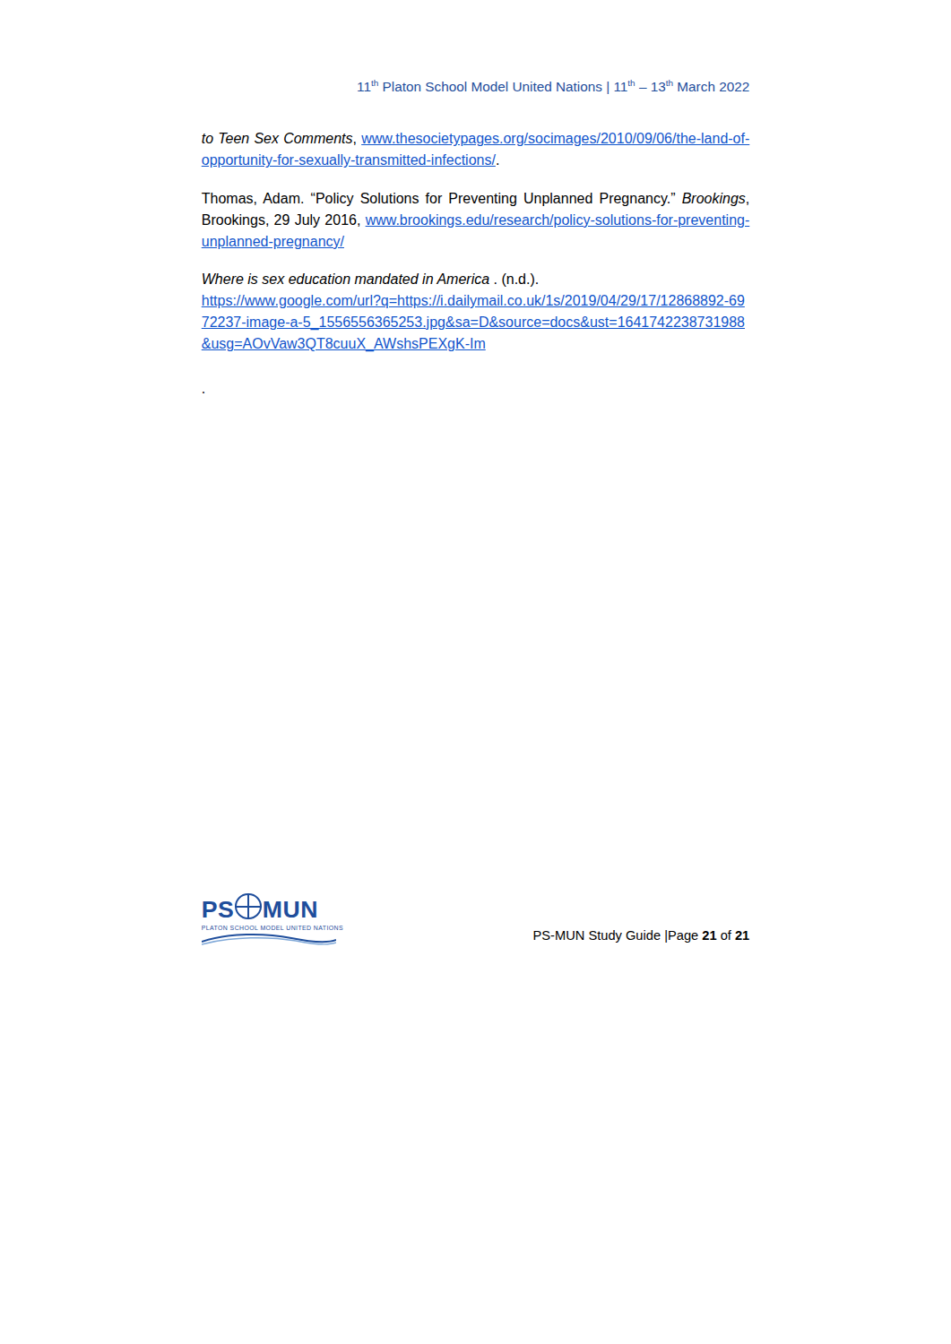11th Platon School Model United Nations | 11th – 13th March 2022
to Teen Sex Comments, www.thesocietypages.org/socimages/2010/09/06/the-land-of-opportunity-for-sexually-transmitted-infections/.
Thomas, Adam. “Policy Solutions for Preventing Unplanned Pregnancy.” Brookings, Brookings, 29 July 2016, www.brookings.edu/research/policy-solutions-for-preventing-unplanned-pregnancy/
Where is sex education mandated in America . (n.d.).
https://www.google.com/url?q=https://i.dailymail.co.uk/1s/2019/04/29/17/12868892-6972237-image-a-5_1556556365253.jpg&sa=D&source=docs&ust=1641742238731988&usg=AOvVaw3QT8cuuX_AWshsPEXgK-Im
.
PS MUN
PLATON SCHOOL MODEL UNITED NATIONS
PS-MUN Study Guide |Page 21 of 21